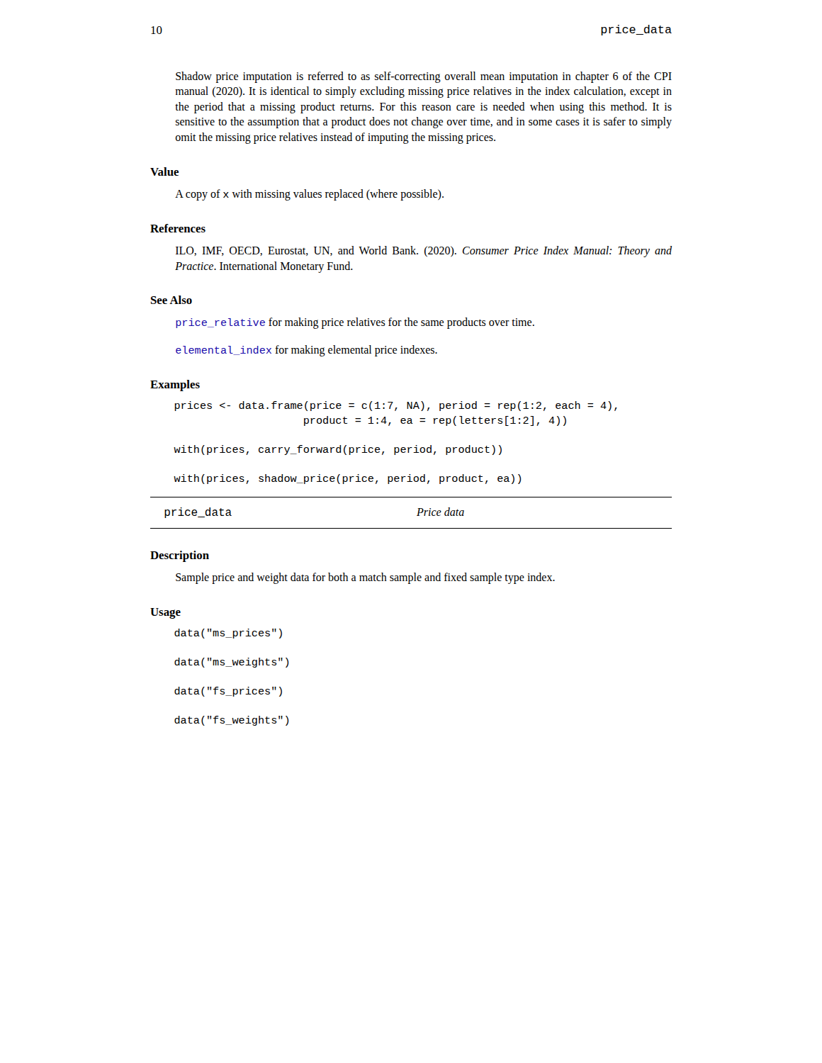10 price_data
Shadow price imputation is referred to as self-correcting overall mean imputation in chapter 6 of the CPI manual (2020). It is identical to simply excluding missing price relatives in the index calculation, except in the period that a missing product returns. For this reason care is needed when using this method. It is sensitive to the assumption that a product does not change over time, and in some cases it is safer to simply omit the missing price relatives instead of imputing the missing prices.
Value
A copy of x with missing values replaced (where possible).
References
ILO, IMF, OECD, Eurostat, UN, and World Bank. (2020). Consumer Price Index Manual: Theory and Practice. International Monetary Fund.
See Also
price_relative for making price relatives for the same products over time.
elemental_index for making elemental price indexes.
Examples
prices <- data.frame(price = c(1:7, NA), period = rep(1:2, each = 4),
                    product = 1:4, ea = rep(letters[1:2], 4))

with(prices, carry_forward(price, period, product))

with(prices, shadow_price(price, period, product, ea))
price_data Price data
Description
Sample price and weight data for both a match sample and fixed sample type index.
Usage
data("ms_prices")

data("ms_weights")

data("fs_prices")

data("fs_weights")